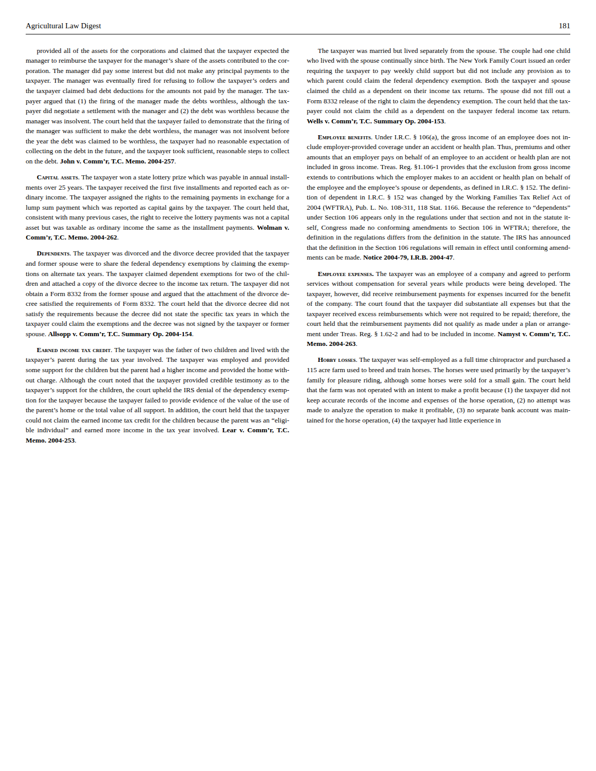Agricultural Law Digest 181
provided all of the assets for the corporations and claimed that the taxpayer expected the manager to reimburse the taxpayer for the manager’s share of the assets contributed to the corporation. The manager did pay some interest but did not make any principal payments to the taxpayer. The manager was eventually fired for refusing to follow the taxpayer’s orders and the taxpayer claimed bad debt deductions for the amounts not paid by the manager. The taxpayer argued that (1) the firing of the manager made the debts worthless, although the taxpayer did negotiate a settlement with the manager and (2) the debt was worthless because the manager was insolvent. The court held that the taxpayer failed to demonstrate that the firing of the manager was sufficient to make the debt worthless, the manager was not insolvent before the year the debt was claimed to be worthless, the taxpayer had no reasonable expectation of collecting on the debt in the future, and the taxpayer took sufficient, reasonable steps to collect on the debt. John v. Comm’r, T.C. Memo. 2004-257.
Capital assets. The taxpayer won a state lottery prize which was payable in annual installments over 25 years. The taxpayer received the first five installments and reported each as ordinary income. The taxpayer assigned the rights to the remaining payments in exchange for a lump sum payment which was reported as capital gains by the taxpayer. The court held that, consistent with many previous cases, the right to receive the lottery payments was not a capital asset but was taxable as ordinary income the same as the installment payments. Wolman v. Comm’r, T.C. Memo. 2004-262.
Dependents. The taxpayer was divorced and the divorce decree provided that the taxpayer and former spouse were to share the federal dependency exemptions by claiming the exemptions on alternate tax years. The taxpayer claimed dependent exemptions for two of the children and attached a copy of the divorce decree to the income tax return. The taxpayer did not obtain a Form 8332 from the former spouse and argued that the attachment of the divorce decree satisfied the requirements of Form 8332. The court held that the divorce decree did not satisfy the requirements because the decree did not state the specific tax years in which the taxpayer could claim the exemptions and the decree was not signed by the taxpayer or former spouse. Allsopp v. Comm’r, T.C. Summary Op. 2004-154.
Earned income tax credit. The taxpayer was the father of two children and lived with the taxpayer’s parent during the tax year involved. The taxpayer was employed and provided some support for the children but the parent had a higher income and provided the home without charge. Although the court noted that the taxpayer provided credible testimony as to the taxpayer’s support for the children, the court upheld the IRS denial of the dependency exemption for the taxpayer because the taxpayer failed to provide evidence of the value of the use of the parent’s home or the total value of all support. In addition, the court held that the taxpayer could not claim the earned income tax credit for the children because the parent was an “eligible individual” and earned more income in the tax year involved. Lear v. Comm’r, T.C. Memo. 2004-253.
The taxpayer was married but lived separately from the spouse. The couple had one child who lived with the spouse continually since birth. The New York Family Court issued an order requiring the taxpayer to pay weekly child support but did not include any provision as to which parent could claim the federal dependency exemption. Both the taxpayer and spouse claimed the child as a dependent on their income tax returns. The spouse did not fill out a Form 8332 release of the right to claim the dependency exemption. The court held that the taxpayer could not claim the child as a dependent on the taxpayer federal income tax return. Wells v. Comm’r, T.C. Summary Op. 2004-153.
Employee benefits. Under I.R.C. § 106(a), the gross income of an employee does not include employer-provided coverage under an accident or health plan. Thus, premiums and other amounts that an employer pays on behalf of an employee to an accident or health plan are not included in gross income. Treas. Reg. §1.106-1 provides that the exclusion from gross income extends to contributions which the employer makes to an accident or health plan on behalf of the employee and the employee’s spouse or dependents, as defined in I.R.C. § 152. The definition of dependent in I.R.C. § 152 was changed by the Working Families Tax Relief Act of 2004 (WFTRA), Pub. L. No. 108-311, 118 Stat. 1166. Because the reference to “dependents” under Section 106 appears only in the regulations under that section and not in the statute itself, Congress made no conforming amendments to Section 106 in WFTRA; therefore, the definition in the regulations differs from the definition in the statute. The IRS has announced that the definition in the Section 106 regulations will remain in effect until conforming amendments can be made. Notice 2004-79, I.R.B. 2004-47.
Employee expenses. The taxpayer was an employee of a company and agreed to perform services without compensation for several years while products were being developed. The taxpayer, however, did receive reimbursement payments for expenses incurred for the benefit of the company. The court found that the taxpayer did substantiate all expenses but that the taxpayer received excess reimbursements which were not required to be repaid; therefore, the court held that the reimbursement payments did not qualify as made under a plan or arrangement under Treas. Reg. § 1.62-2 and had to be included in income. Namyst v. Comm’r, T.C. Memo. 2004-263.
Hobby losses. The taxpayer was self-employed as a full time chiropractor and purchased a 115 acre farm used to breed and train horses. The horses were used primarily by the taxpayer’s family for pleasure riding, although some horses were sold for a small gain. The court held that the farm was not operated with an intent to make a profit because (1) the taxpayer did not keep accurate records of the income and expenses of the horse operation, (2) no attempt was made to analyze the operation to make it profitable, (3) no separate bank account was maintained for the horse operation, (4) the taxpayer had little experience in